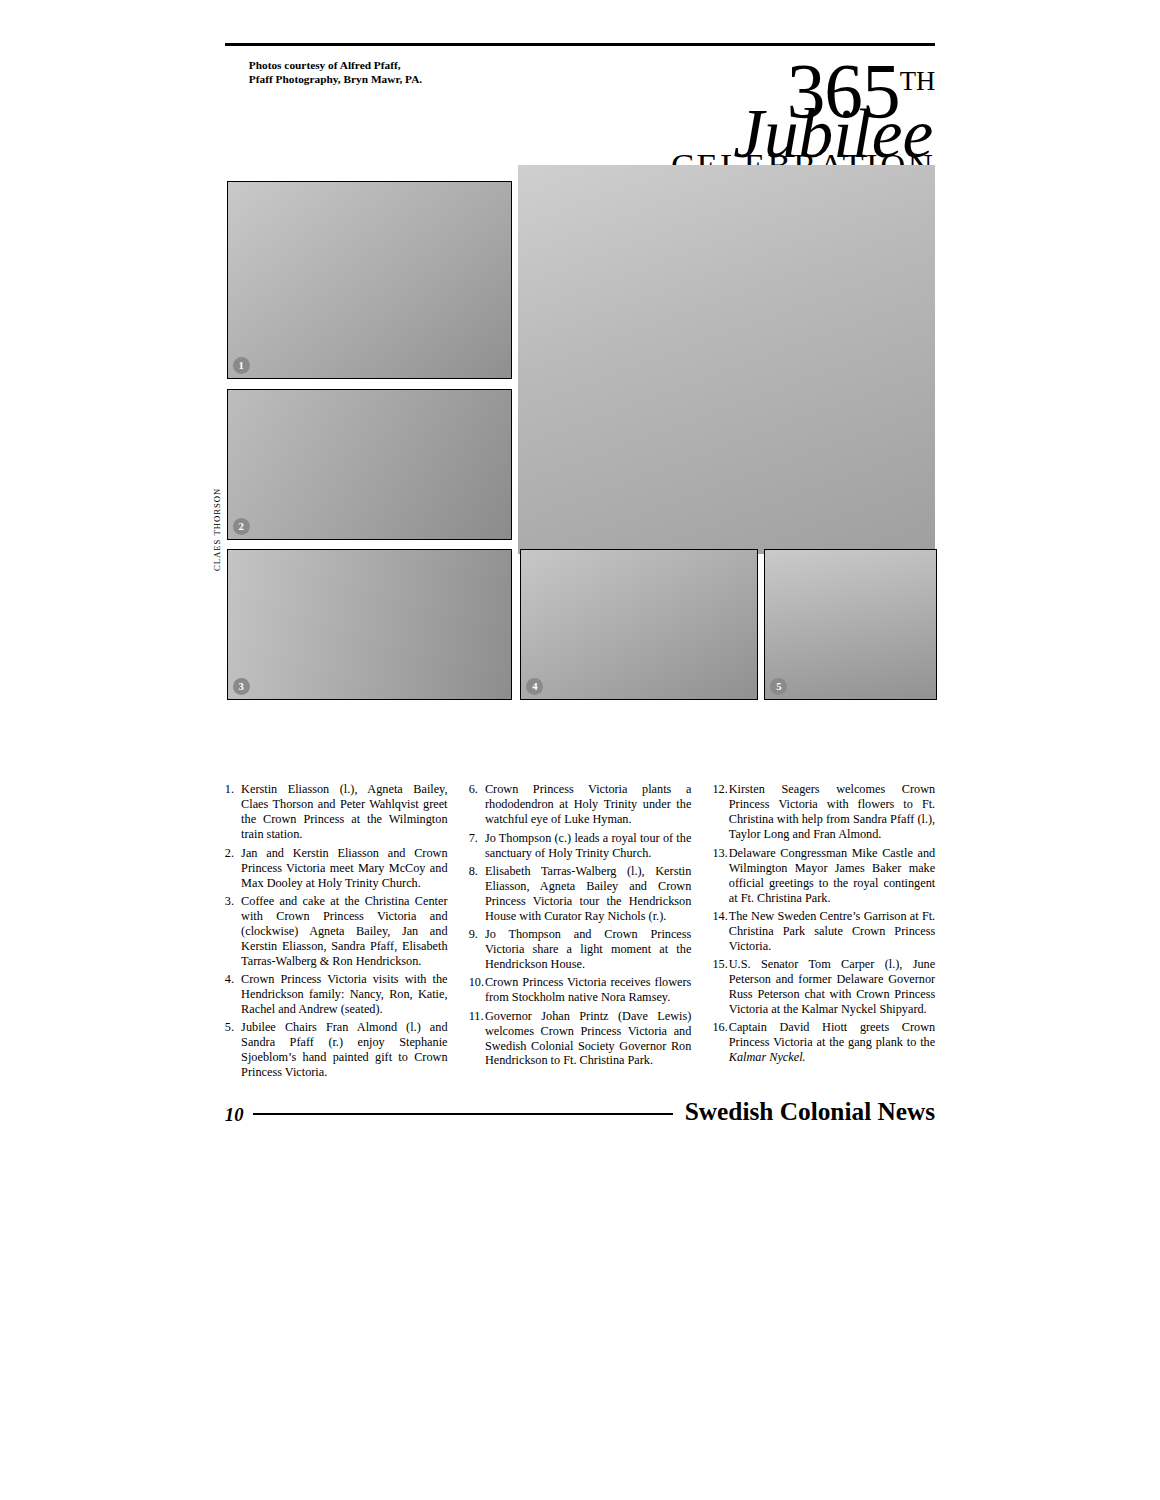Photos courtesy of Alfred Pfaff,
Pfaff Photography, Bryn Mawr, PA.
365TH Jubilee CELEBRATION
7
1
2
3
4
5
CLAES THORSON
1. Kerstin Eliasson (l.), Agneta Bailey, Claes Thorson and Peter Wahlqvist greet the Crown Princess at the Wilmington train station.
2. Jan and Kerstin Eliasson and Crown Princess Victoria meet Mary McCoy and Max Dooley at Holy Trinity Church.
3. Coffee and cake at the Christina Center with Crown Princess Victoria and (clockwise) Agneta Bailey, Jan and Kerstin Eliasson, Sandra Pfaff, Elisabeth Tarras-Walberg & Ron Hendrickson.
4. Crown Princess Victoria visits with the Hendrickson family: Nancy, Ron, Katie, Rachel and Andrew (seated).
5. Jubilee Chairs Fran Almond (l.) and Sandra Pfaff (r.) enjoy Stephanie Sjoeblom’s hand painted gift to Crown Princess Victoria.
6. Crown Princess Victoria plants a rhododendron at Holy Trinity under the watchful eye of Luke Hyman.
7. Jo Thompson (c.) leads a royal tour of the sanctuary of Holy Trinity Church.
8. Elisabeth Tarras-Walberg (l.), Kerstin Eliasson, Agneta Bailey and Crown Princess Victoria tour the Hendrickson House with Curator Ray Nichols (r.).
9. Jo Thompson and Crown Princess Victoria share a light moment at the Hendrickson House.
10. Crown Princess Victoria receives flowers from Stockholm native Nora Ramsey.
11. Governor Johan Printz (Dave Lewis) welcomes Crown Princess Victoria and Swedish Colonial Society Governor Ron Hendrickson to Ft. Christina Park.
12. Kirsten Seagers welcomes Crown Princess Victoria with flowers to Ft. Christina with help from Sandra Pfaff (l.), Taylor Long and Fran Almond.
13. Delaware Congressman Mike Castle and Wilmington Mayor James Baker make official greetings to the royal contingent at Ft. Christina Park.
14. The New Sweden Centre’s Garrison at Ft. Christina Park salute Crown Princess Victoria.
15. U.S. Senator Tom Carper (l.), June Peterson and former Delaware Governor Russ Peterson chat with Crown Princess Victoria at the Kalmar Nyckel Shipyard.
16. Captain David Hiott greets Crown Princess Victoria at the gang plank to the Kalmar Nyckel.
10 Swedish Colonial News